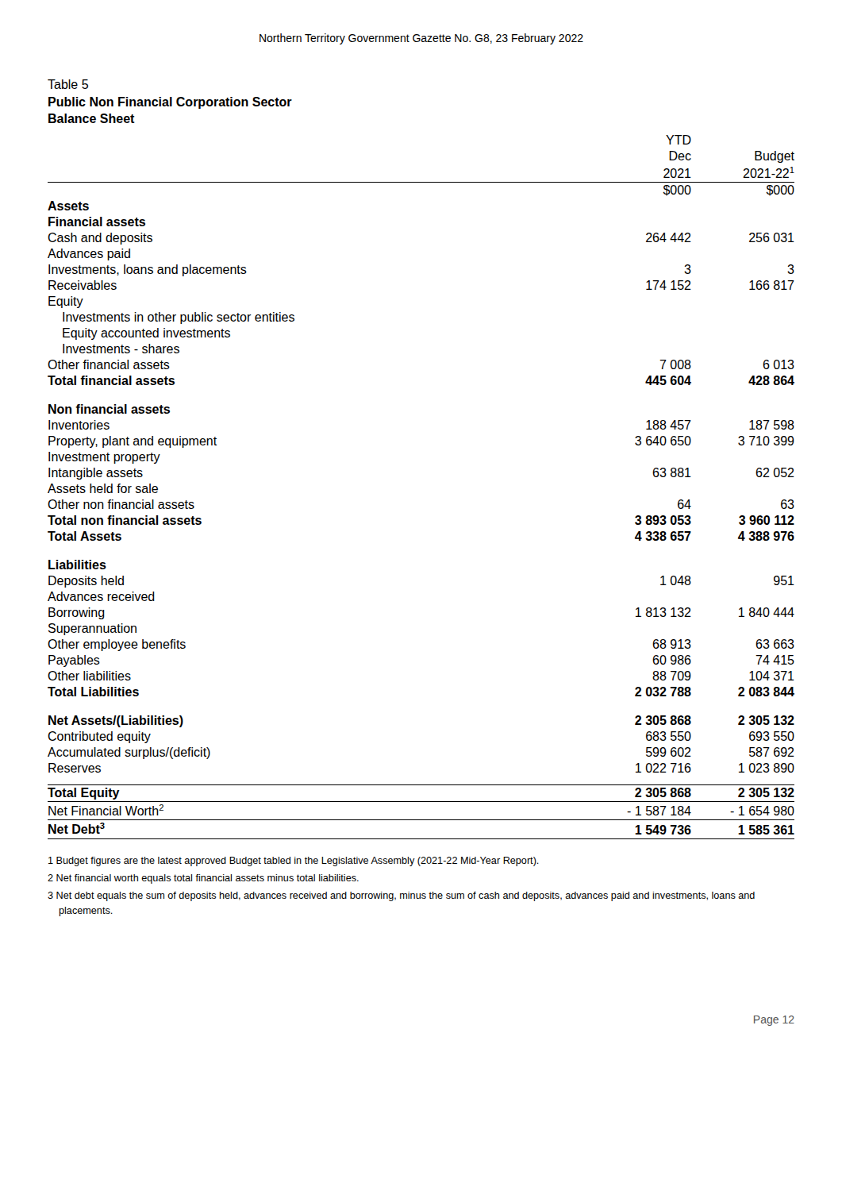Northern Territory Government Gazette No. G8, 23 February 2022
Table 5
Public Non Financial Corporation Sector
Balance Sheet
| | YTD | |
| | Dec | Budget |
| | 2021 | 2021-22 1 |
| | $000 | $000 |
| Assets | | |
| Financial assets | | |
| Cash and deposits | 264 442 | 256 031 |
| Advances paid | | |
| Investments, loans and placements | 3 | 3 |
| Receivables | 174 152 | 166 817 |
| Equity | | |
| Investments in other public sector entities | | |
| Equity accounted investments | | |
| Investments - shares | | |
| Other financial assets | 7 008 | 6 013 |
| Total financial assets | 445 604 | 428 864 |
| Non financial assets | | |
| Inventories | 188 457 | 187 598 |
| Property, plant and equipment | 3 640 650 | 3 710 399 |
| Investment property | | |
| Intangible assets | 63 881 | 62 052 |
| Assets held for sale | | |
| Other non financial assets | 64 | 63 |
| Total non financial assets | 3 893 053 | 3 960 112 |
| Total Assets | 4 338 657 | 4 388 976 |
| Liabilities | | |
| Deposits held | 1 048 | 951 |
| Advances received | | |
| Borrowing | 1 813 132 | 1 840 444 |
| Superannuation | | |
| Other employee benefits | 68 913 | 63 663 |
| Payables | 60 986 | 74 415 |
| Other liabilities | 88 709 | 104 371 |
| Total Liabilities | 2 032 788 | 2 083 844 |
| Net Assets/(Liabilities) | 2 305 868 | 2 305 132 |
| Contributed equity | 683 550 | 693 550 |
| Accumulated surplus/(deficit) | 599 602 | 587 692 |
| Reserves | 1 022 716 | 1 023 890 |
| Total Equity | 2 305 868 | 2 305 132 |
| Net Financial Worth 2 | - 1 587 184 | - 1 654 980 |
| Net Debt 3 | 1 549 736 | 1 585 361 |
1 Budget figures are the latest approved Budget tabled in the Legislative Assembly (2021-22 Mid-Year Report).
2 Net financial worth equals total financial assets minus total liabilities.
3 Net debt equals the sum of deposits held, advances received and borrowing, minus the sum of cash and deposits, advances paid and investments, loans and placements.
Page 12